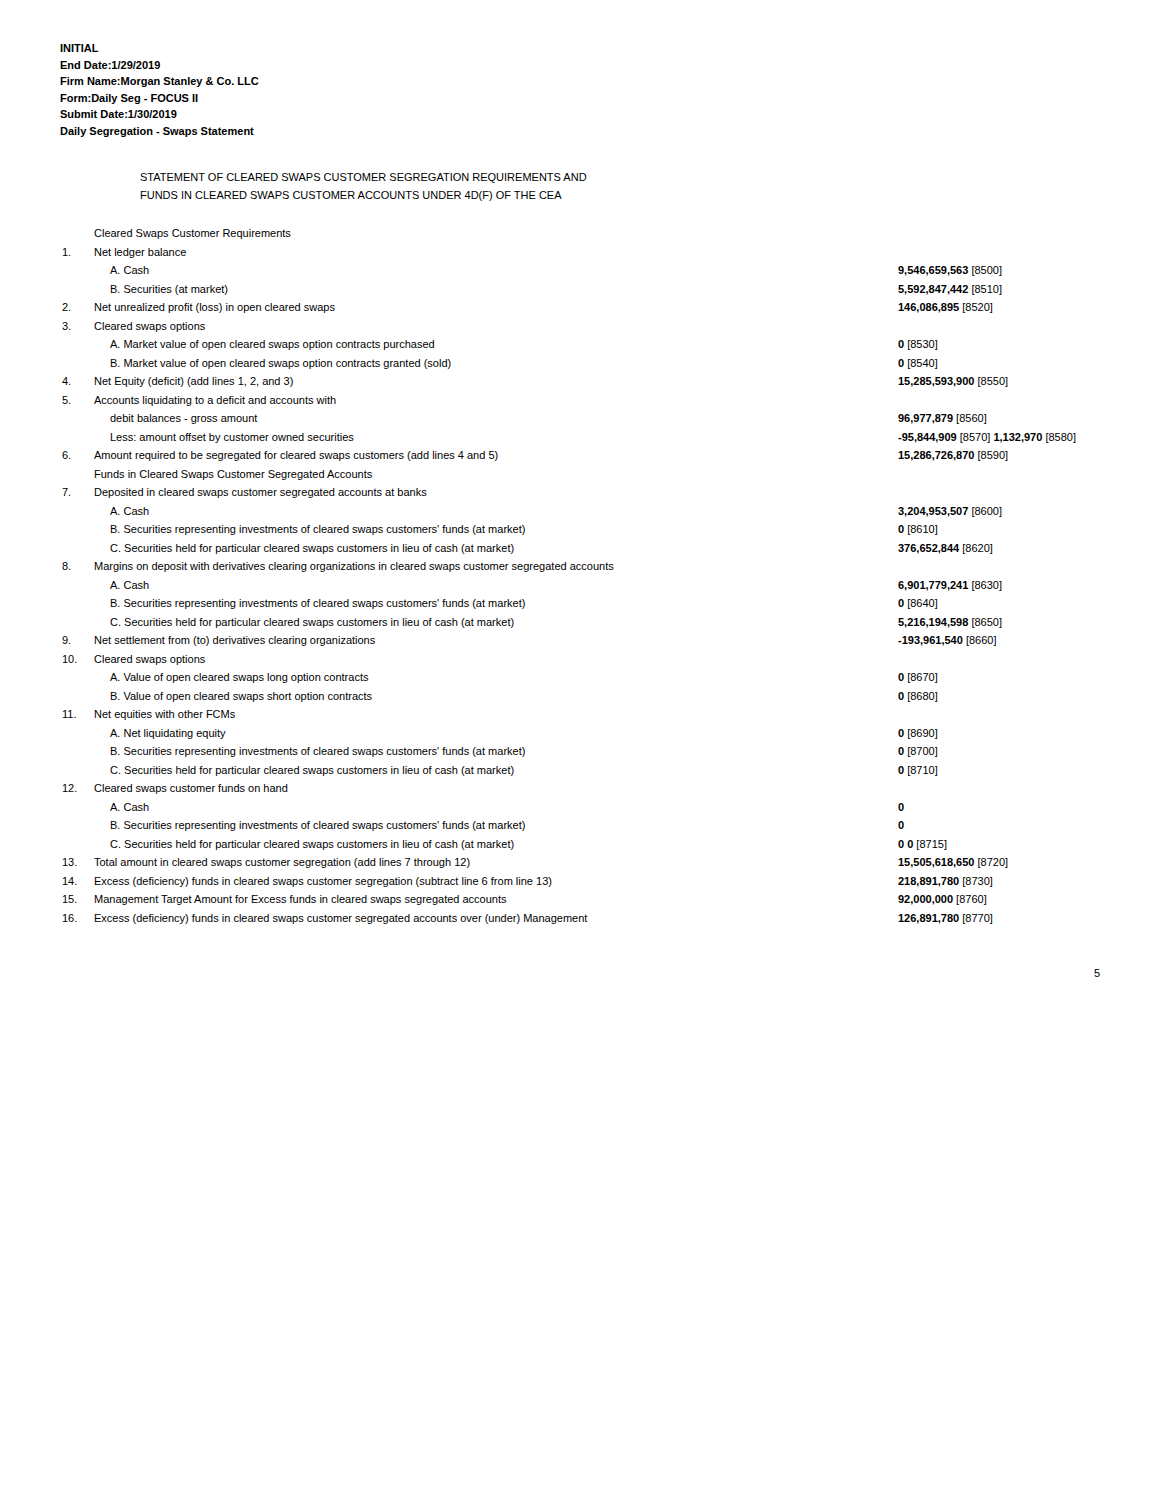INITIAL
End Date:1/29/2019
Firm Name:Morgan Stanley & Co. LLC
Form:Daily Seg - FOCUS II
Submit Date:1/30/2019
Daily Segregation - Swaps Statement
STATEMENT OF CLEARED SWAPS CUSTOMER SEGREGATION REQUIREMENTS AND
FUNDS IN CLEARED SWAPS CUSTOMER ACCOUNTS UNDER 4D(F) OF THE CEA
| | Cleared Swaps Customer Requirements | |
| 1. | Net ledger balance | |
| | A. Cash | 9,546,659,563 [8500] |
| | B. Securities (at market) | 5,592,847,442 [8510] |
| 2. | Net unrealized profit (loss) in open cleared swaps | 146,086,895 [8520] |
| 3. | Cleared swaps options | |
| | A. Market value of open cleared swaps option contracts purchased | 0 [8530] |
| | B. Market value of open cleared swaps option contracts granted (sold) | 0 [8540] |
| 4. | Net Equity (deficit) (add lines 1, 2, and 3) | 15,285,593,900 [8550] |
| 5. | Accounts liquidating to a deficit and accounts with | |
| | debit balances - gross amount | 96,977,879 [8560] |
| | Less: amount offset by customer owned securities | -95,844,909 [8570] 1,132,970 [8580] |
| 6. | Amount required to be segregated for cleared swaps customers (add lines 4 and 5) | 15,286,726,870 [8590] |
| | Funds in Cleared Swaps Customer Segregated Accounts | |
| 7. | Deposited in cleared swaps customer segregated accounts at banks | |
| | A. Cash | 3,204,953,507 [8600] |
| | B. Securities representing investments of cleared swaps customers' funds (at market) | 0 [8610] |
| | C. Securities held for particular cleared swaps customers in lieu of cash (at market) | 376,652,844 [8620] |
| 8. | Margins on deposit with derivatives clearing organizations in cleared swaps customer segregated accounts | |
| | A. Cash | 6,901,779,241 [8630] |
| | B. Securities representing investments of cleared swaps customers' funds (at market) | 0 [8640] |
| | C. Securities held for particular cleared swaps customers in lieu of cash (at market) | 5,216,194,598 [8650] |
| 9. | Net settlement from (to) derivatives clearing organizations | -193,961,540 [8660] |
| 10. | Cleared swaps options | |
| | A. Value of open cleared swaps long option contracts | 0 [8670] |
| | B. Value of open cleared swaps short option contracts | 0 [8680] |
| 11. | Net equities with other FCMs | |
| | A. Net liquidating equity | 0 [8690] |
| | B. Securities representing investments of cleared swaps customers' funds (at market) | 0 [8700] |
| | C. Securities held for particular cleared swaps customers in lieu of cash (at market) | 0 [8710] |
| 12. | Cleared swaps customer funds on hand | |
| | A. Cash | 0 |
| | B. Securities representing investments of cleared swaps customers' funds (at market) | 0 |
| | C. Securities held for particular cleared swaps customers in lieu of cash (at market) | 0 0 [8715] |
| 13. | Total amount in cleared swaps customer segregation (add lines 7 through 12) | 15,505,618,650 [8720] |
| 14. | Excess (deficiency) funds in cleared swaps customer segregation (subtract line 6 from line 13) | 218,891,780 [8730] |
| 15. | Management Target Amount for Excess funds in cleared swaps segregated accounts | 92,000,000 [8760] |
| 16. | Excess (deficiency) funds in cleared swaps customer segregated accounts over (under) Management | 126,891,780 [8770] |
5